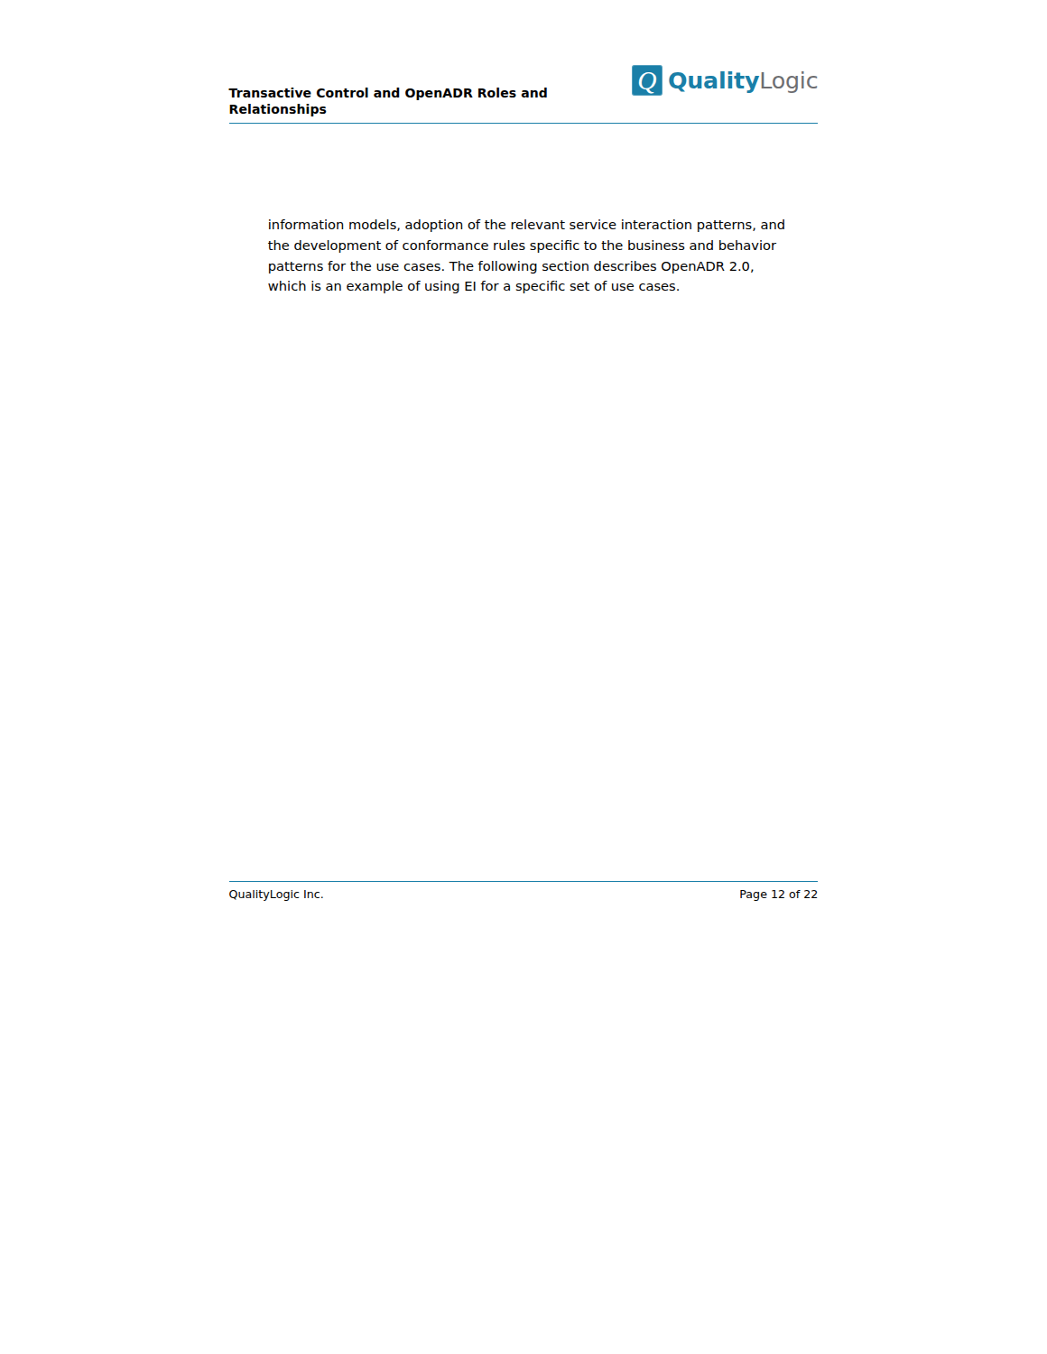Transactive Control and OpenADR Roles and Relationships
Q
Quality Logic
information models, adoption of the relevant service interaction patterns, and the development of conformance rules specific to the business and behavior patterns for the use cases. The following section describes OpenADR 2.0, which is an example of using EI for a specific set of use cases.
QualityLogic Inc.
Page 12 of 22